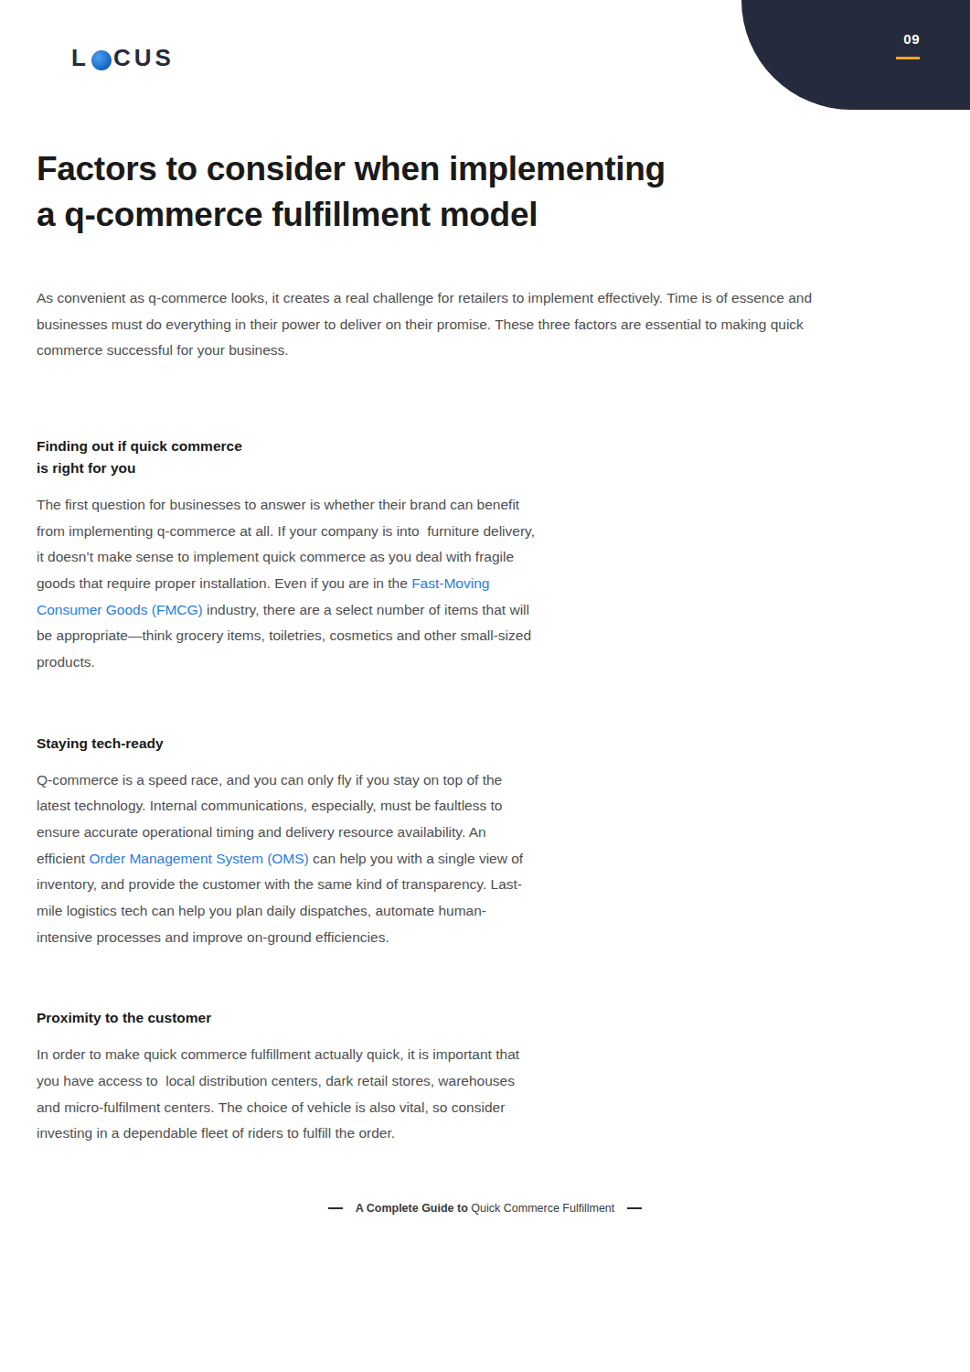09
L CUS
Factors to consider when implementing
a q-commerce fulfillment model
As convenient as q-commerce looks, it creates a real challenge for retailers to implement effectively. Time is of essence and businesses must do everything in their power to deliver on their promise. These three factors are essential to making quick commerce successful for your business.
Finding out if quick commerce
is right for you
The first question for businesses to answer is whether their brand can benefit from implementing q-commerce at all. If your company is into furniture delivery, it doesn’t make sense to implement quick commerce as you deal with fragile goods that require proper installation. Even if you are in the Fast-Moving Consumer Goods (FMCG) industry, there are a select number of items that will be appropriate—think grocery items, toiletries, cosmetics and other small-sized products.
Staying tech-ready
Q-commerce is a speed race, and you can only fly if you stay on top of the latest technology. Internal communications, especially, must be faultless to ensure accurate operational timing and delivery resource availability. An efficient Order Management System (OMS) can help you with a single view of inventory, and provide the customer with the same kind of transparency. Last-mile logistics tech can help you plan daily dispatches, automate human-intensive processes and improve on-ground efficiencies.
Proximity to the customer
In order to make quick commerce fulfillment actually quick, it is important that you have access to local distribution centers, dark retail stores, warehouses and micro-fulfilment centers. The choice of vehicle is also vital, so consider investing in a dependable fleet of riders to fulfill the order.
A Complete Guide to Quick Commerce Fulfillment